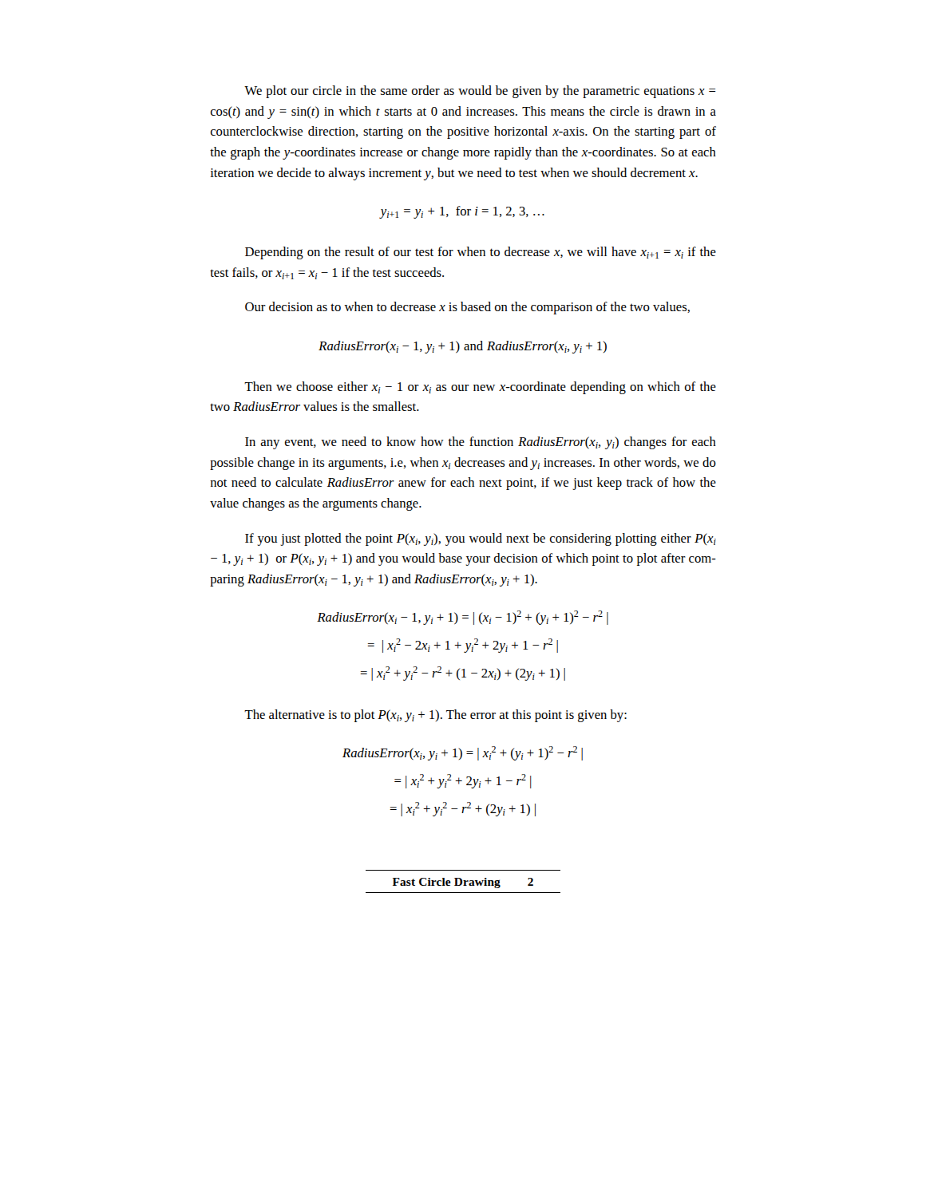We plot our circle in the same order as would be given by the parametric equations x = cos(t) and y = sin(t) in which t starts at 0 and increases. This means the circle is drawn in a counterclockwise direction, starting on the positive horizontal x-axis. On the starting part of the graph the y-coordinates increase or change more rapidly than the x-coordinates. So at each iteration we decide to always increment y, but we need to test when we should decrement x.
yi+1=yi+1, for i = 1, 2, 3, …
Depending on the result of our test for when to decrease x, we will have xi+1 = xi if the test fails, or xi+1 = xi − 1 if the test succeeds.
Our decision as to when to decrease x is based on the comparison of the two values,
RadiusError(xi − 1, yi + 1)and RadiusError(xi, yi + 1)
Then we choose either xi − 1 or xi as our new x-coordinate depending on which of the two RadiusError values is the smallest.
In any event, we need to know how the function RadiusError(xi, yi) changes for each possible change in its arguments, i.e, when xi decreases and yi increases. In other words, we do not need to calculate RadiusError anew for each next point, if we just keep track of how the value changes as the arguments change.
If you just plotted the point P(xi, yi), you would next be considering plotting either P(xi − 1, yi + 1) or P(xi, yi + 1) and you would base your decision of which point to plot after comparing RadiusError(xi − 1, yi + 1) and RadiusError(xi, yi + 1).
RadiusError(xi − 1, yi + 1) = | (xi − 1)2 + (yi + 1)2 − r2 |
= | xi2 − 2xi + 1 + yi2 + 2yi + 1 − r2 |
= | xi2 + yi2 − r2 + (1 − 2xi) + (2yi + 1) |
The alternative is to plot P(xi, yi + 1). The error at this point is given by:
RadiusError(xi, yi + 1) = | xi2 + (yi + 1)2 − r2 |
= | xi2 + yi2 + 2yi + 1 − r2 |
= | xi2 + yi2 − r2 + (2yi + 1) |
Fast Circle Drawing2